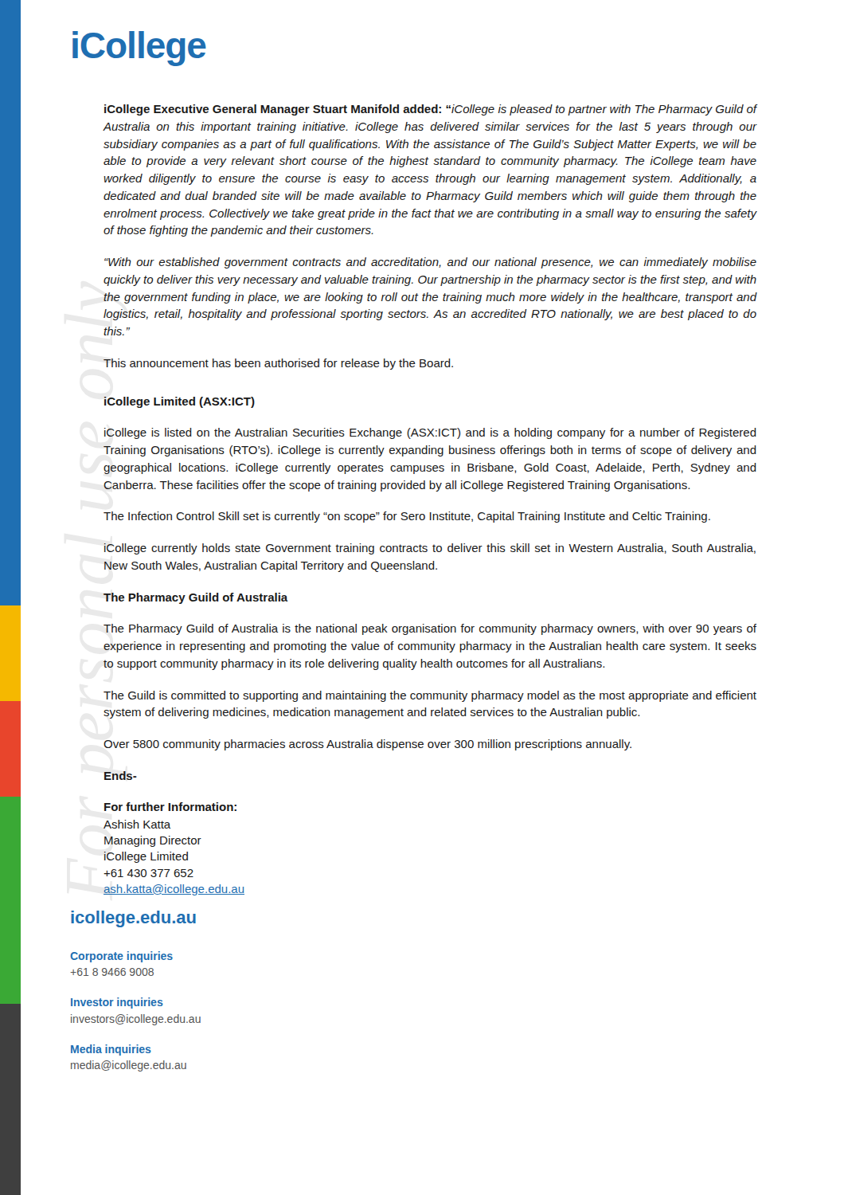For personal use only
i College
iCollege Executive General Manager Stuart Manifold added: “iCollege is pleased to partner with The Pharmacy Guild of Australia on this important training initiative. iCollege has delivered similar services for the last 5 years through our subsidiary companies as a part of full qualifications. With the assistance of The Guild’s Subject Matter Experts, we will be able to provide a very relevant short course of the highest standard to community pharmacy. The iCollege team have worked diligently to ensure the course is easy to access through our learning management system. Additionally, a dedicated and dual branded site will be made available to Pharmacy Guild members which will guide them through the enrolment process. Collectively we take great pride in the fact that we are contributing in a small way to ensuring the safety of those fighting the pandemic and their customers.
“With our established government contracts and accreditation, and our national presence, we can immediately mobilise quickly to deliver this very necessary and valuable training. Our partnership in the pharmacy sector is the first step, and with the government funding in place, we are looking to roll out the training much more widely in the healthcare, transport and logistics, retail, hospitality and professional sporting sectors. As an accredited RTO nationally, we are best placed to do this.”
This announcement has been authorised for release by the Board.
iCollege Limited (ASX:ICT)
iCollege is listed on the Australian Securities Exchange (ASX:ICT) and is a holding company for a number of Registered Training Organisations (RTO’s). iCollege is currently expanding business offerings both in terms of scope of delivery and geographical locations. iCollege currently operates campuses in Brisbane, Gold Coast, Adelaide, Perth, Sydney and Canberra. These facilities offer the scope of training provided by all iCollege Registered Training Organisations.
The Infection Control Skill set is currently “on scope” for Sero Institute, Capital Training Institute and Celtic Training.
iCollege currently holds state Government training contracts to deliver this skill set in Western Australia, South Australia, New South Wales, Australian Capital Territory and Queensland.
The Pharmacy Guild of Australia
The Pharmacy Guild of Australia is the national peak organisation for community pharmacy owners, with over 90 years of experience in representing and promoting the value of community pharmacy in the Australian health care system. It seeks to support community pharmacy in its role delivering quality health outcomes for all Australians.
The Guild is committed to supporting and maintaining the community pharmacy model as the most appropriate and efficient system of delivering medicines, medication management and related services to the Australian public.
Over 5800 community pharmacies across Australia dispense over 300 million prescriptions annually.
Ends-
For further Information:
Ashish Katta
Managing Director
iCollege Limited
+61 430 377 652
ash.katta@icollege.edu.au
icollege.edu.au
Corporate inquiries
+61 8 9466 9008
Investor inquiries
investors@icollege.edu.au
Media inquiries
media@icollege.edu.au